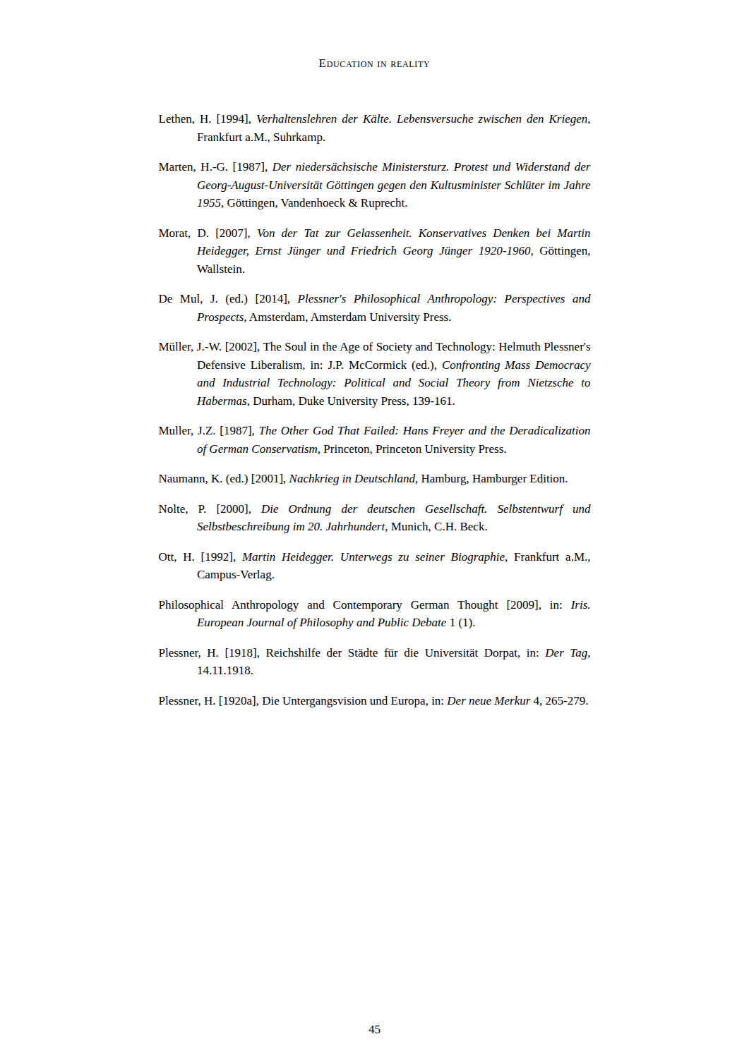Education in reality
Lethen, H. [1994], Verhaltenslehren der Kälte. Lebensversuche zwischen den Kriegen, Frankfurt a.M., Suhrkamp.
Marten, H.-G. [1987], Der niedersächsische Ministersturz. Protest und Widerstand der Georg-August-Universität Göttingen gegen den Kultusminister Schlüter im Jahre 1955, Göttingen, Vandenhoeck & Ruprecht.
Morat, D. [2007], Von der Tat zur Gelassenheit. Konservatives Denken bei Martin Heidegger, Ernst Jünger und Friedrich Georg Jünger 1920-1960, Göttingen, Wallstein.
De Mul, J. (ed.) [2014], Plessner's Philosophical Anthropology: Perspectives and Prospects, Amsterdam, Amsterdam University Press.
Müller, J.-W. [2002], The Soul in the Age of Society and Technology: Helmuth Plessner's Defensive Liberalism, in: J.P. McCormick (ed.), Confronting Mass Democracy and Industrial Technology: Political and Social Theory from Nietzsche to Habermas, Durham, Duke University Press, 139-161.
Muller, J.Z. [1987], The Other God That Failed: Hans Freyer and the Deradicalization of German Conservatism, Princeton, Princeton University Press.
Naumann, K. (ed.) [2001], Nachkrieg in Deutschland, Hamburg, Hamburger Edition.
Nolte, P. [2000], Die Ordnung der deutschen Gesellschaft. Selbstentwurf und Selbstbeschreibung im 20. Jahrhundert, Munich, C.H. Beck.
Ott, H. [1992], Martin Heidegger. Unterwegs zu seiner Biographie, Frankfurt a.M., Campus-Verlag.
Philosophical Anthropology and Contemporary German Thought [2009], in: Iris. European Journal of Philosophy and Public Debate 1 (1).
Plessner, H. [1918], Reichshilfe der Städte für die Universität Dorpat, in: Der Tag, 14.11.1918.
Plessner, H. [1920a], Die Untergangsvision und Europa, in: Der neue Merkur 4, 265-279.
45